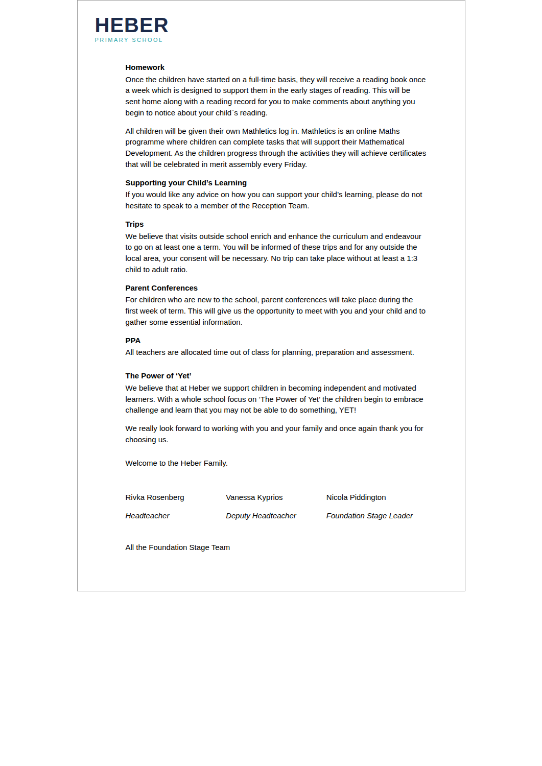HEBER
PRIMARY SCHOOL
Homework
Once the children have started on a full-time basis, they will receive a reading book once a week which is designed to support them in the early stages of reading. This will be sent home along with a reading record for you to make comments about anything you begin to notice about your child`s reading.
All children will be given their own Mathletics log in. Mathletics is an online Maths programme where children can complete tasks that will support their Mathematical Development. As the children progress through the activities they will achieve certificates that will be celebrated in merit assembly every Friday.
Supporting your Child’s Learning
If you would like any advice on how you can support your child’s learning, please do not hesitate to speak to a member of the Reception Team.
Trips
We believe that visits outside school enrich and enhance the curriculum and endeavour to go on at least one a term. You will be informed of these trips and for any outside the local area, your consent will be necessary. No trip can take place without at least a 1:3 child to adult ratio.
Parent Conferences
For children who are new to the school, parent conferences will take place during the first week of term. This will give us the opportunity to meet with you and your child and to gather some essential information.
PPA
All teachers are allocated time out of class for planning, preparation and assessment.
The Power of ‘Yet’
We believe that at Heber we support children in becoming independent and motivated learners. With a whole school focus on ‘The Power of Yet’ the children begin to embrace challenge and learn that you may not be able to do something, YET!
We really look forward to working with you and your family and once again thank you for choosing us.
Welcome to the Heber Family.
| Rivka Rosenberg | Vanessa Kyprios | Nicola Piddington |
| Headteacher | Deputy Headteacher | Foundation Stage Leader |
All the Foundation Stage Team